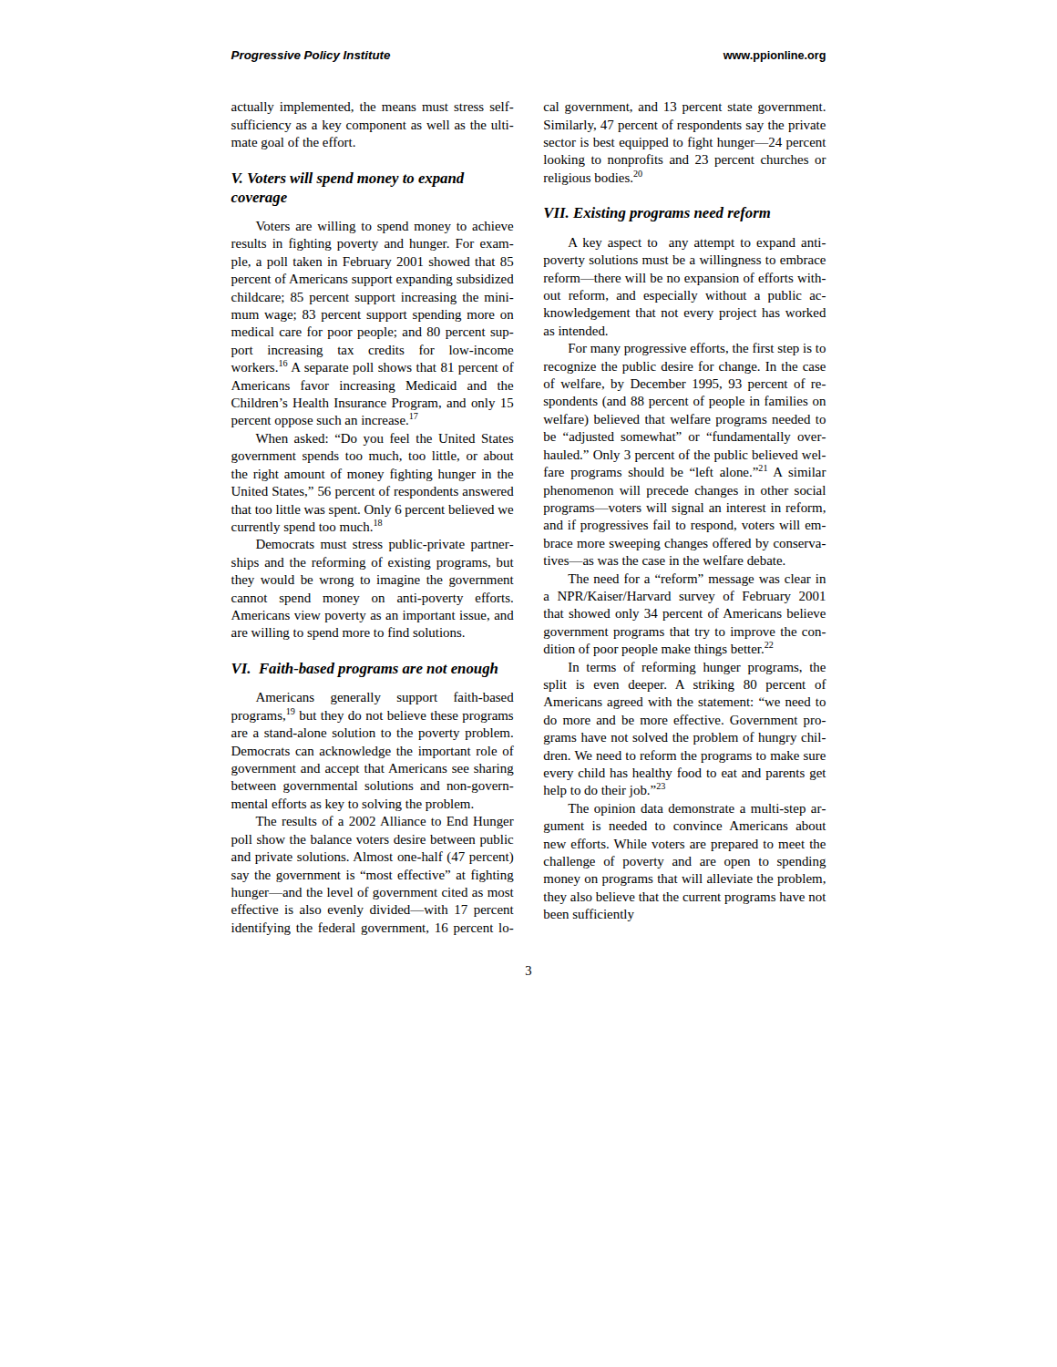Progressive Policy Institute www.ppionline.org
actually implemented, the means must stress self-sufficiency as a key component as well as the ultimate goal of the effort.
V. Voters will spend money to expand coverage
Voters are willing to spend money to achieve results in fighting poverty and hunger. For example, a poll taken in February 2001 showed that 85 percent of Americans support expanding subsidized childcare; 85 percent support increasing the minimum wage; 83 percent support spending more on medical care for poor people; and 80 percent support increasing tax credits for low-income workers.16 A separate poll shows that 81 percent of Americans favor increasing Medicaid and the Children’s Health Insurance Program, and only 15 percent oppose such an increase.17
When asked: “Do you feel the United States government spends too much, too little, or about the right amount of money fighting hunger in the United States,” 56 percent of respondents answered that too little was spent. Only 6 percent believed we currently spend too much.18
Democrats must stress public-private partnerships and the reforming of existing programs, but they would be wrong to imagine the government cannot spend money on anti-poverty efforts. Americans view poverty as an important issue, and are willing to spend more to find solutions.
VI. Faith-based programs are not enough
Americans generally support faith-based programs,19 but they do not believe these programs are a stand-alone solution to the poverty problem. Democrats can acknowledge the important role of government and accept that Americans see sharing between governmental solutions and non-governmental efforts as key to solving the problem.
The results of a 2002 Alliance to End Hunger poll show the balance voters desire between public and private solutions. Almost one-half (47 percent) say the government is “most effective” at fighting hunger—and the level of government cited as most effective is also evenly divided—with 17 percent identifying the federal government, 16 percent local government, and 13 percent state government. Similarly, 47 percent of respondents say the private sector is best equipped to fight hunger—24 percent looking to nonprofits and 23 percent churches or religious bodies.20
VII. Existing programs need reform
A key aspect to any attempt to expand anti-poverty solutions must be a willingness to embrace reform—there will be no expansion of efforts without reform, and especially without a public acknowledgement that not every project has worked as intended.
For many progressive efforts, the first step is to recognize the public desire for change. In the case of welfare, by December 1995, 93 percent of respondents (and 88 percent of people in families on welfare) believed that welfare programs needed to be “adjusted somewhat” or “fundamentally overhauled.” Only 3 percent of the public believed welfare programs should be “left alone.”21 A similar phenomenon will precede changes in other social programs—voters will signal an interest in reform, and if progressives fail to respond, voters will embrace more sweeping changes offered by conservatives—as was the case in the welfare debate.
The need for a “reform” message was clear in a NPR/Kaiser/Harvard survey of February 2001 that showed only 34 percent of Americans believe government programs that try to improve the condition of poor people make things better.22
In terms of reforming hunger programs, the split is even deeper. A striking 80 percent of Americans agreed with the statement: “we need to do more and be more effective. Government programs have not solved the problem of hungry children. We need to reform the programs to make sure every child has healthy food to eat and parents get help to do their job.”23
The opinion data demonstrate a multi-step argument is needed to convince Americans about new efforts. While voters are prepared to meet the challenge of poverty and are open to spending money on programs that will alleviate the problem, they also believe that the current programs have not been sufficiently
3